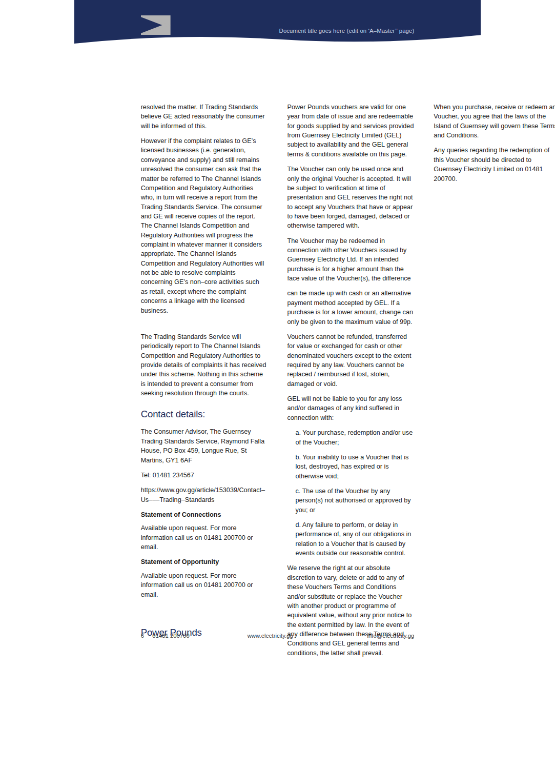Document title goes here (edit on ‘A–Master’’ page)
resolved the matter. If Trading Standards believe GE acted reasonably the consumer will be informed of this.
However if the complaint relates to GE’s licensed businesses (i.e. generation, conveyance and supply) and still remains unresolved the consumer can ask that the matter be referred to The Channel Islands Competition and Regulatory Authorities who, in turn will receive a report from the Trading Standards Service. The consumer and GE will receive copies of the report. The Channel Islands Competition and Regulatory Authorities will progress the complaint in whatever manner it considers appropriate. The Channel Islands Competition and Regulatory Authorities will not be able to resolve complaints concerning GE’s non–core activities such as retail, except where the complaint concerns a linkage with the licensed business.
The Trading Standards Service will periodically report to The Channel Islands Competition and Regulatory Authorities to provide details of complaints it has received under this scheme. Nothing in this scheme is intended to prevent a consumer from seeking resolution through the courts.
Contact details:
The Consumer Advisor, The Guernsey Trading Standards Service, Raymond Falla House, PO Box 459, Longue Rue, St Martins, GY1 6AF
Tel: 01481 234567
https://www.gov.gg/article/153039/Contact–Us–––Trading–Standards
Statement of Connections
Available upon request. For more information call us on 01481 200700 or email.
Statement of Opportunity
Available upon request. For more information call us on 01481 200700 or email.
Power Pounds
Power Pounds vouchers are valid for one year from date of issue and are redeemable for goods supplied by and services provided from Guernsey Electricity Limited (GEL) subject to availability and the GEL general terms & conditions available on this page.
The Voucher can only be used once and only the original Voucher is accepted. It will be subject to verification at time of presentation and GEL reserves the right not to accept any Vouchers that have or appear to have been forged, damaged, defaced or otherwise tampered with.
The Voucher may be redeemed in connection with other Vouchers issued by Guernsey Electricity Ltd. If an intended purchase is for a higher amount than the face value of the Voucher(s), the difference
can be made up with cash or an alternative payment method accepted by GEL. If a purchase is for a lower amount, change can only be given to the maximum value of 99p.
Vouchers cannot be refunded, transferred for value or exchanged for cash or other denominated vouchers except to the extent required by any law. Vouchers cannot be replaced / reimbursed if lost, stolen, damaged or void.
GEL will not be liable to you for any loss and/or damages of any kind suffered in connection with:
a. Your purchase, redemption and/or use of the Voucher;
b. Your inability to use a Voucher that is lost, destroyed, has expired or is otherwise void;
c. The use of the Voucher by any person(s) not authorised or approved by you; or
d. Any failure to perform, or delay in performance of, any of our obligations in relation to a Voucher that is caused by events outside our reasonable control.
We reserve the right at our absolute discretion to vary, delete or add to any of these Vouchers Terms and Conditions and/or substitute or replace the Voucher with another product or programme of equivalent value, without any prior notice to the extent permitted by law. In the event of any difference between these Terms and Conditions and GEL general terms and conditions, the latter shall prevail.
When you purchase, receive or redeem any Voucher, you agree that the laws of the Island of Guernsey will govern these Terms and Conditions.
Any queries regarding the redemption of this Voucher should be directed to Guernsey Electricity Limited on 01481 200700.
6 01481 200700 www.electricity.gg info@electricity.gg